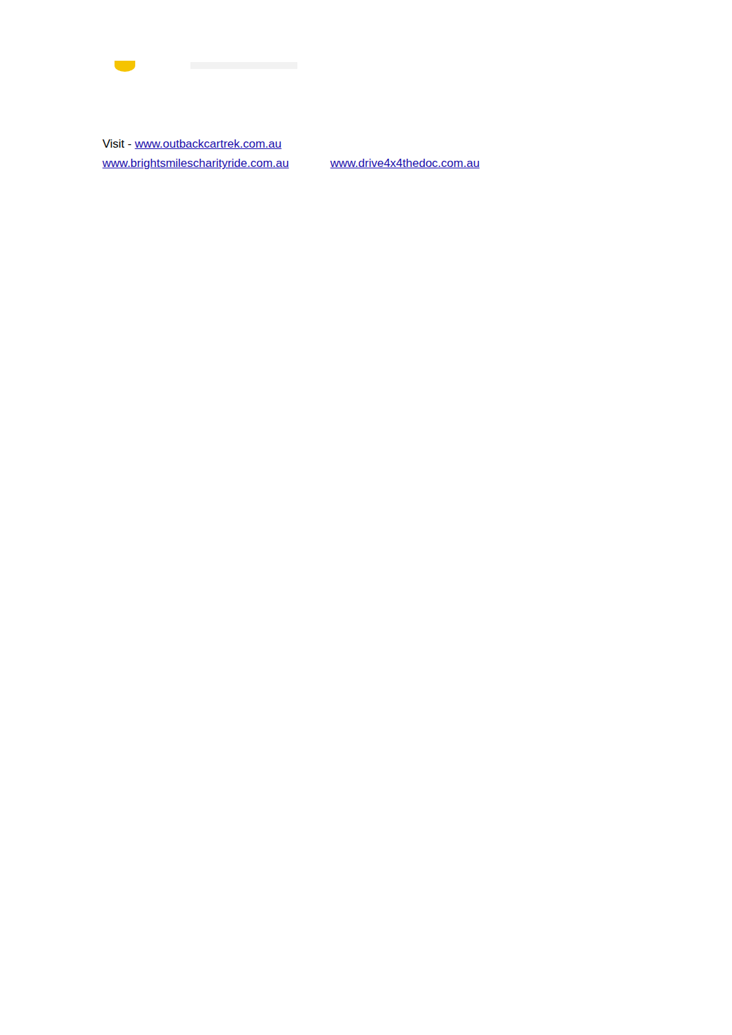Visit - www.outbackcartrek.com.au
www.brightsmilescharityride.com.au www.drive4x4thedoc.com.au